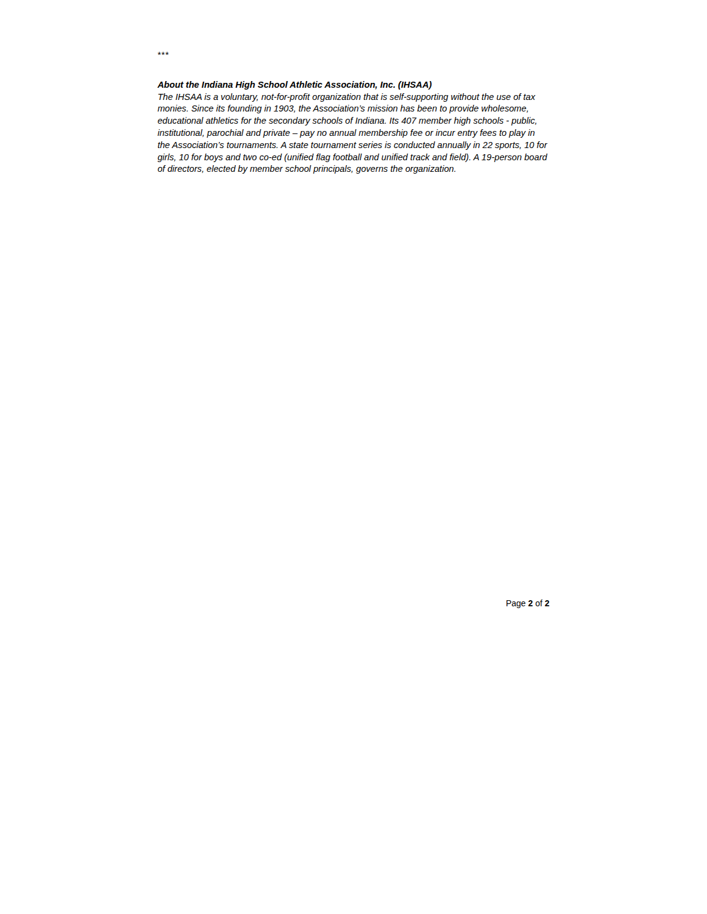***
About the Indiana High School Athletic Association, Inc. (IHSAA)
The IHSAA is a voluntary, not-for-profit organization that is self-supporting without the use of tax monies. Since its founding in 1903, the Association’s mission has been to provide wholesome, educational athletics for the secondary schools of Indiana. Its 407 member high schools - public, institutional, parochial and private – pay no annual membership fee or incur entry fees to play in the Association’s tournaments. A state tournament series is conducted annually in 22 sports, 10 for girls, 10 for boys and two co-ed (unified flag football and unified track and field). A 19-person board of directors, elected by member school principals, governs the organization.
Page 2 of 2